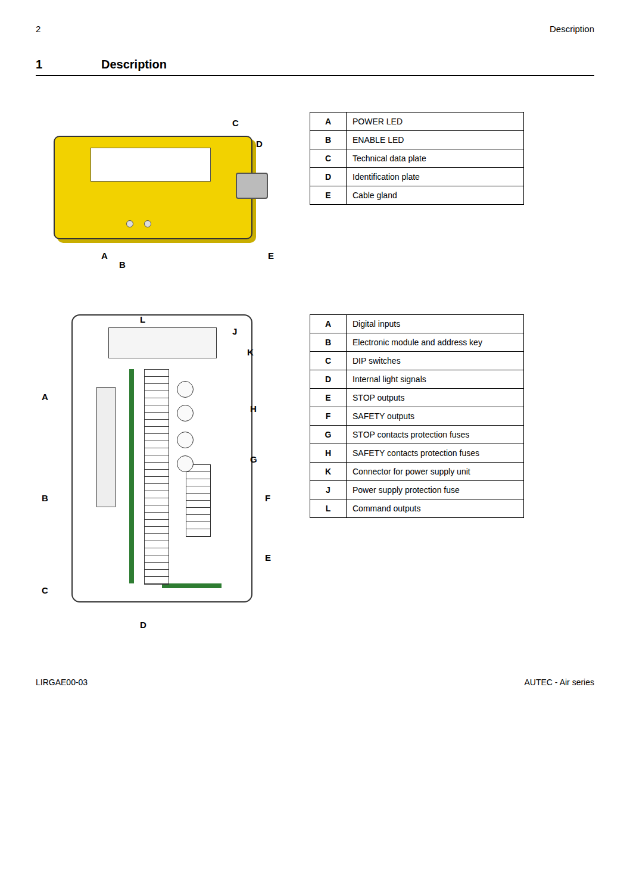2 Description
1 Description
C D A B E
| A | POWER LED |
| B | ENABLE LED |
| C | Technical data plate |
| D | Identification plate |
| E | Cable gland |
L J K A B C H G F E D
| A | Digital inputs |
| B | Electronic module and address key |
| C | DIP switches |
| D | Internal light signals |
| E | STOP outputs |
| F | SAFETY outputs |
| G | STOP contacts protection fuses |
| H | SAFETY contacts protection fuses |
| K | Connector for power supply unit |
| J | Power supply protection fuse |
| L | Command outputs |
LIRGAE00-03 AUTEC - Air series